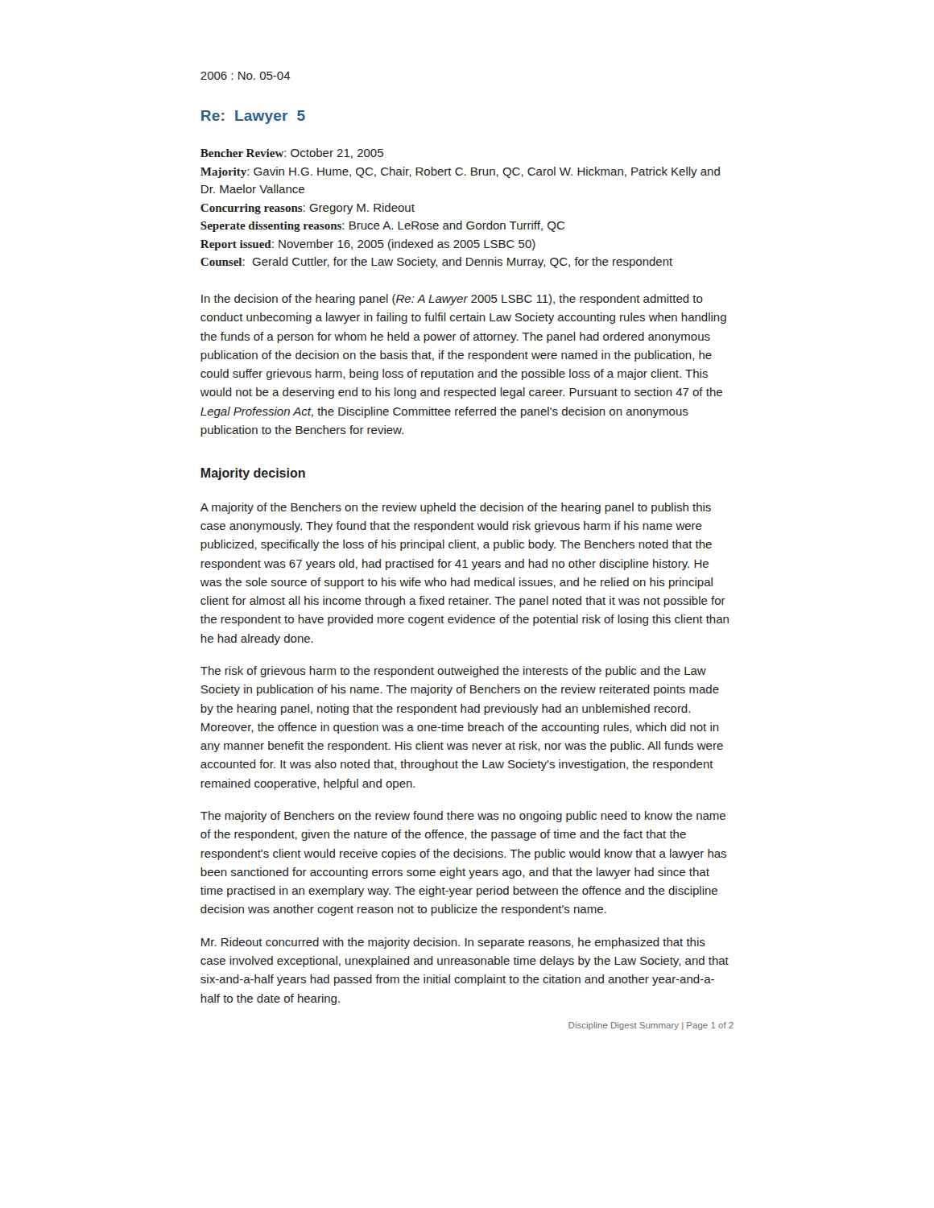2006 : No. 05-04
Re: Lawyer 5
Bencher Review: October 21, 2005
Majority: Gavin H.G. Hume, QC, Chair, Robert C. Brun, QC, Carol W. Hickman, Patrick Kelly and Dr. Maelor Vallance
Concurring reasons: Gregory M. Rideout
Seperate dissenting reasons: Bruce A. LeRose and Gordon Turriff, QC
Report issued: November 16, 2005 (indexed as 2005 LSBC 50)
Counsel: Gerald Cuttler, for the Law Society, and Dennis Murray, QC, for the respondent
In the decision of the hearing panel (Re: A Lawyer 2005 LSBC 11), the respondent admitted to conduct unbecoming a lawyer in failing to fulfil certain Law Society accounting rules when handling the funds of a person for whom he held a power of attorney. The panel had ordered anonymous publication of the decision on the basis that, if the respondent were named in the publication, he could suffer grievous harm, being loss of reputation and the possible loss of a major client. This would not be a deserving end to his long and respected legal career. Pursuant to section 47 of the Legal Profession Act, the Discipline Committee referred the panel's decision on anonymous publication to the Benchers for review.
Majority decision
A majority of the Benchers on the review upheld the decision of the hearing panel to publish this case anonymously. They found that the respondent would risk grievous harm if his name were publicized, specifically the loss of his principal client, a public body. The Benchers noted that the respondent was 67 years old, had practised for 41 years and had no other discipline history. He was the sole source of support to his wife who had medical issues, and he relied on his principal client for almost all his income through a fixed retainer. The panel noted that it was not possible for the respondent to have provided more cogent evidence of the potential risk of losing this client than he had already done.
The risk of grievous harm to the respondent outweighed the interests of the public and the Law Society in publication of his name. The majority of Benchers on the review reiterated points made by the hearing panel, noting that the respondent had previously had an unblemished record. Moreover, the offence in question was a one-time breach of the accounting rules, which did not in any manner benefit the respondent. His client was never at risk, nor was the public. All funds were accounted for. It was also noted that, throughout the Law Society's investigation, the respondent remained cooperative, helpful and open.
The majority of Benchers on the review found there was no ongoing public need to know the name of the respondent, given the nature of the offence, the passage of time and the fact that the respondent's client would receive copies of the decisions. The public would know that a lawyer has been sanctioned for accounting errors some eight years ago, and that the lawyer had since that time practised in an exemplary way. The eight-year period between the offence and the discipline decision was another cogent reason not to publicize the respondent's name.
Mr. Rideout concurred with the majority decision. In separate reasons, he emphasized that this case involved exceptional, unexplained and unreasonable time delays by the Law Society, and that six-and-a-half years had passed from the initial complaint to the citation and another year-and-a- half to the date of hearing.
Discipline Digest Summary | Page 1 of 2